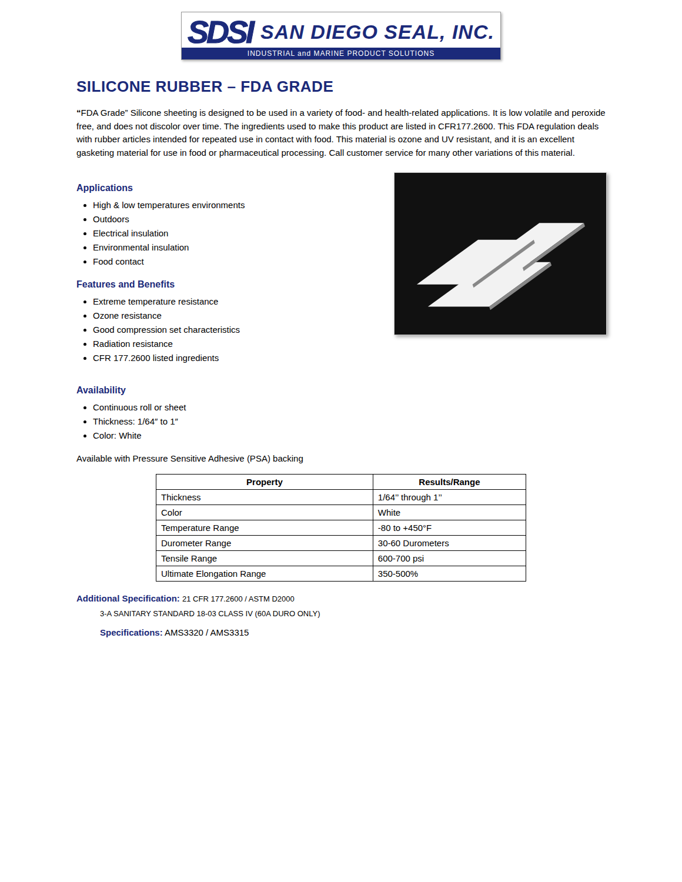SDSI SAN DIEGO SEAL, INC.
INDUSTRIAL and MARINE PRODUCT SOLUTIONS
SILICONE RUBBER – FDA GRADE
“FDA Grade” Silicone sheeting is designed to be used in a variety of food- and health-related applications. It is low volatile and peroxide free, and does not discolor over time. The ingredients used to make this product are listed in CFR177.2600. This FDA regulation deals with rubber articles intended for repeated use in contact with food. This material is ozone and UV resistant, and it is an excellent gasketing material for use in food or pharmaceutical processing. Call customer service for many other variations of this material.
Applications
High & low temperatures environments
Outdoors
Electrical insulation
Environmental insulation
Food contact
Features and Benefits
Extreme temperature resistance
Ozone resistance
Good compression set characteristics
Radiation resistance
CFR 177.2600 listed ingredients
Availability
Continuous roll or sheet
Thickness: 1/64″ to 1″
Color: White
Available with Pressure Sensitive Adhesive (PSA) backing
| Property | Results/Range |
| --- | --- |
| Thickness | 1/64’’ through 1’’ |
| Color | White |
| Temperature Range | -80 to +450°F |
| Durometer Range | 30-60 Durometers |
| Tensile Range | 600-700 psi |
| Ultimate Elongation Range | 350-500% |
Additional Specification: 21 CFR 177.2600 / ASTM D2000
3-A SANITARY STANDARD 18-03 CLASS IV (60A DURO ONLY)
Specifications: AMS3320 / AMS3315